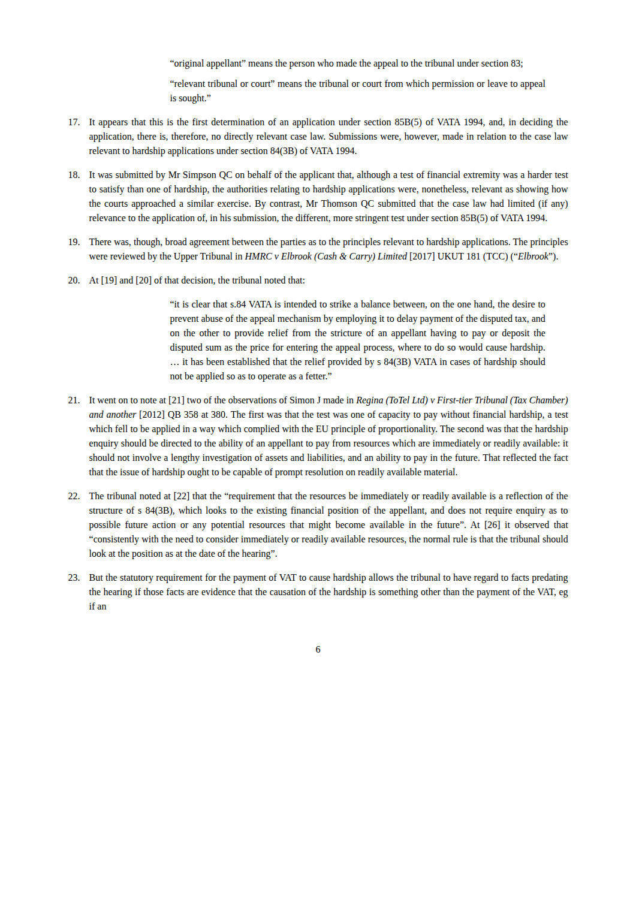“original appellant” means the person who made the appeal to the tribunal under section 83;
“relevant tribunal or court” means the tribunal or court from which permission or leave to appeal is sought.”
17. It appears that this is the first determination of an application under section 85B(5) of VATA 1994, and, in deciding the application, there is, therefore, no directly relevant case law. Submissions were, however, made in relation to the case law relevant to hardship applications under section 84(3B) of VATA 1994.
18. It was submitted by Mr Simpson QC on behalf of the applicant that, although a test of financial extremity was a harder test to satisfy than one of hardship, the authorities relating to hardship applications were, nonetheless, relevant as showing how the courts approached a similar exercise. By contrast, Mr Thomson QC submitted that the case law had limited (if any) relevance to the application of, in his submission, the different, more stringent test under section 85B(5) of VATA 1994.
19. There was, though, broad agreement between the parties as to the principles relevant to hardship applications. The principles were reviewed by the Upper Tribunal in HMRC v Elbrook (Cash & Carry) Limited [2017] UKUT 181 (TCC) (“Elbrook”).
20. At [19] and [20] of that decision, the tribunal noted that:
“it is clear that s.84 VATA is intended to strike a balance between, on the one hand, the desire to prevent abuse of the appeal mechanism by employing it to delay payment of the disputed tax, and on the other to provide relief from the stricture of an appellant having to pay or deposit the disputed sum as the price for entering the appeal process, where to do so would cause hardship. … it has been established that the relief provided by s 84(3B) VATA in cases of hardship should not be applied so as to operate as a fetter.”
21. It went on to note at [21] two of the observations of Simon J made in Regina (ToTel Ltd) v First-tier Tribunal (Tax Chamber) and another [2012] QB 358 at 380. The first was that the test was one of capacity to pay without financial hardship, a test which fell to be applied in a way which complied with the EU principle of proportionality. The second was that the hardship enquiry should be directed to the ability of an appellant to pay from resources which are immediately or readily available: it should not involve a lengthy investigation of assets and liabilities, and an ability to pay in the future. That reflected the fact that the issue of hardship ought to be capable of prompt resolution on readily available material.
22. The tribunal noted at [22] that the “requirement that the resources be immediately or readily available is a reflection of the structure of s 84(3B), which looks to the existing financial position of the appellant, and does not require enquiry as to possible future action or any potential resources that might become available in the future”. At [26] it observed that “consistently with the need to consider immediately or readily available resources, the normal rule is that the tribunal should look at the position as at the date of the hearing”.
23. But the statutory requirement for the payment of VAT to cause hardship allows the tribunal to have regard to facts predating the hearing if those facts are evidence that the causation of the hardship is something other than the payment of the VAT, eg if an
6